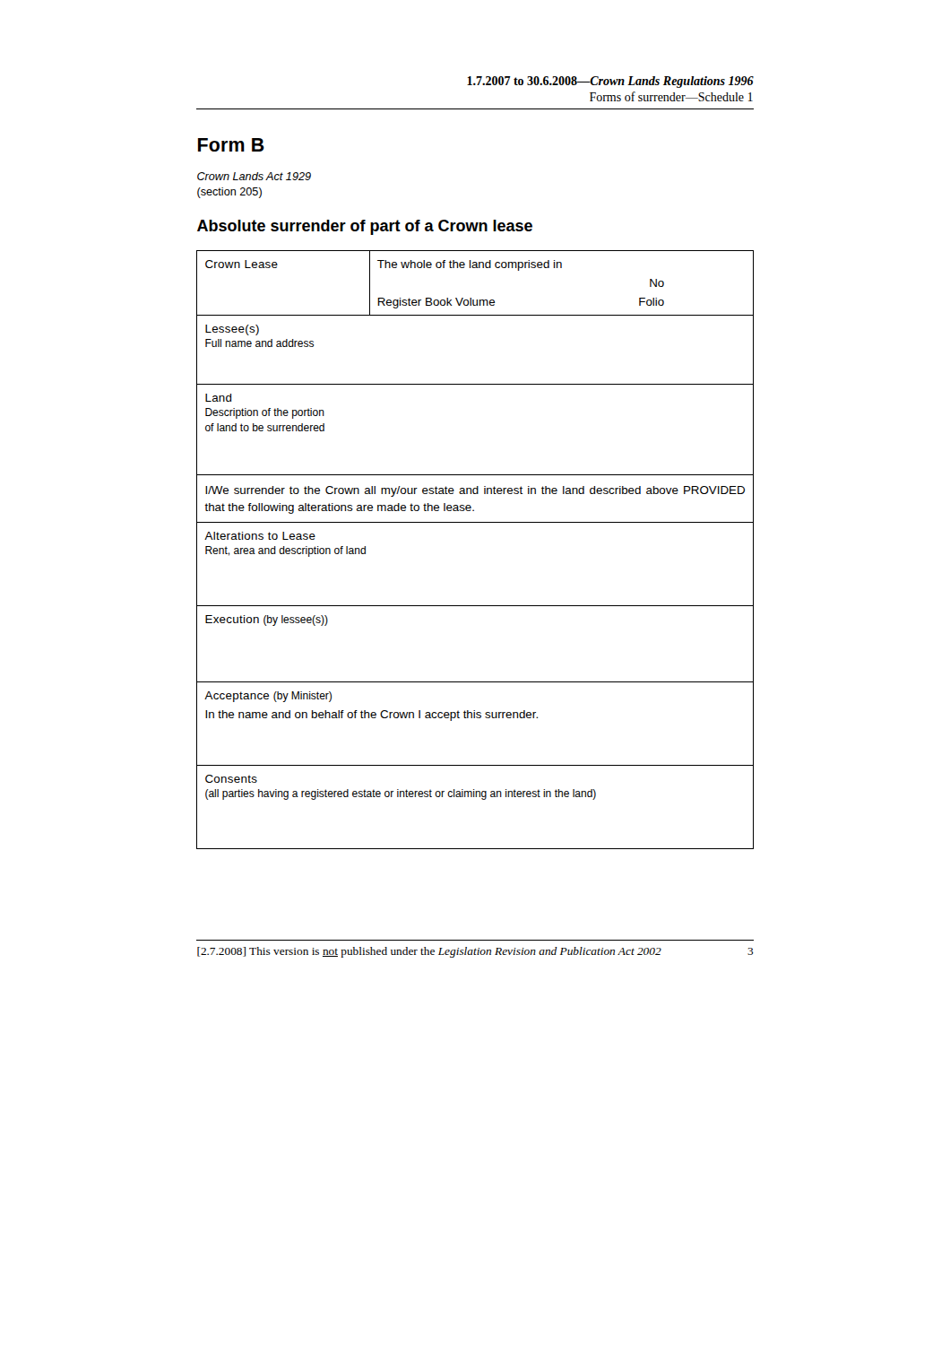1.7.2007 to 30.6.2008—Crown Lands Regulations 1996
Forms of surrender—Schedule 1
Form B
Crown Lands Act 1929
(section 205)
Absolute surrender of part of a Crown lease
| Crown Lease | The whole of the land comprised in No Register Book Volume Folio |
| Lessee(s) Full name and address |
| Land Description of the portion of land to be surrendered |
| I/We surrender to the Crown all my/our estate and interest in the land described above PROVIDED that the following alterations are made to the lease. |
| Alterations to Lease Rent, area and description of land |
| Execution (by lessee(s)) |
| Acceptance (by Minister) In the name and on behalf of the Crown I accept this surrender. |
| Consents (all parties having a registered estate or interest or claiming an interest in the land) |
[2.7.2008] This version is not published under the Legislation Revision and Publication Act 2002
3